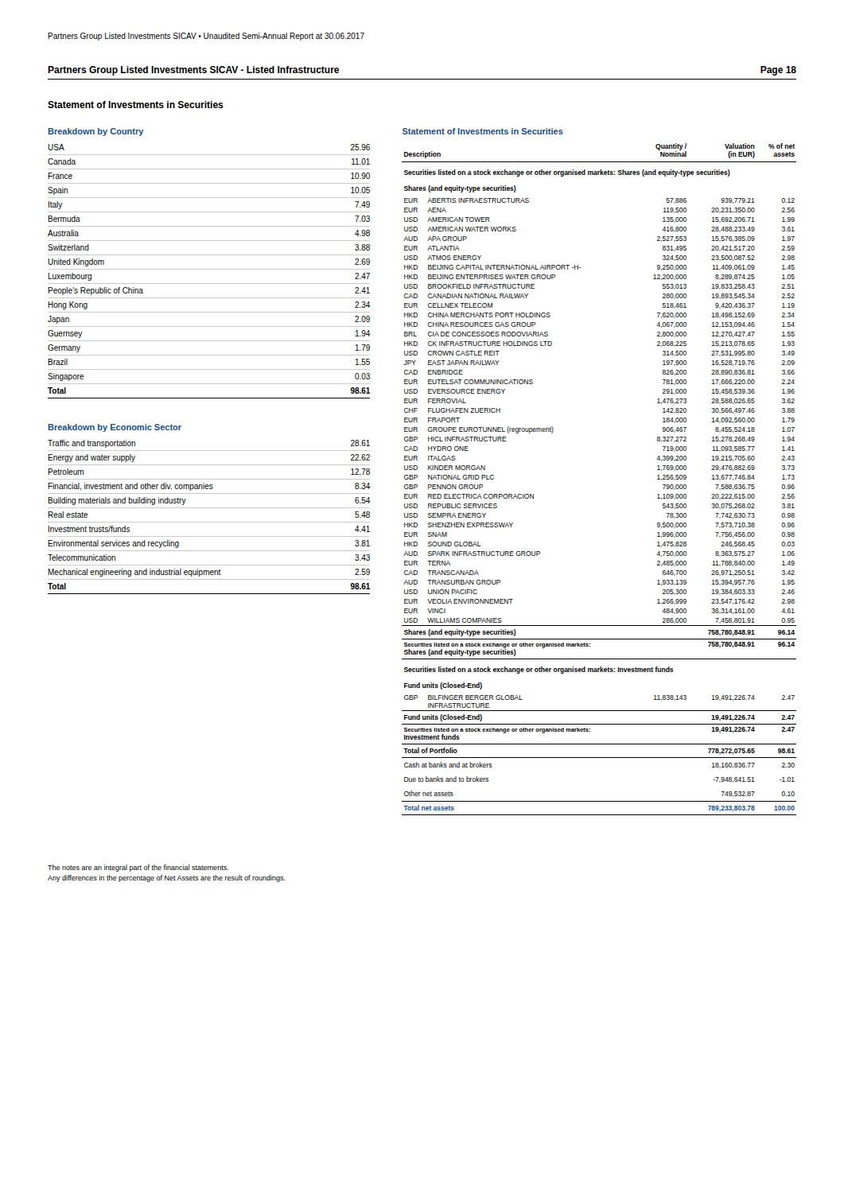Partners Group Listed Investments SICAV • Unaudited Semi-Annual Report at 30.06.2017
Partners Group Listed Investments SICAV - Listed Infrastructure Page 18
Statement of Investments in Securities
Breakdown by Country
| USA | 25.96 |
| Canada | 11.01 |
| France | 10.90 |
| Spain | 10.05 |
| Italy | 7.49 |
| Bermuda | 7.03 |
| Australia | 4.98 |
| Switzerland | 3.88 |
| United Kingdom | 2.69 |
| Luxembourg | 2.47 |
| People's Republic of China | 2.41 |
| Hong Kong | 2.34 |
| Japan | 2.09 |
| Guernsey | 1.94 |
| Germany | 1.79 |
| Brazil | 1.55 |
| Singapore | 0.03 |
| Total | 98.61 |
Breakdown by Economic Sector
| Traffic and transportation | 28.61 |
| Energy and water supply | 22.62 |
| Petroleum | 12.78 |
| Financial, investment and other div. companies | 8.34 |
| Building materials and building industry | 6.54 |
| Real estate | 5.48 |
| Investment trusts/funds | 4.41 |
| Environmental services and recycling | 3.81 |
| Telecommunication | 3.43 |
| Mechanical engineering and industrial equipment | 2.59 |
| Total | 98.61 |
Statement of Investments in Securities
| Description | Quantity / Nominal | Valuation (in EUR) | % of net assets |
| --- | --- | --- | --- |
| Securities listed on a stock exchange or other organised markets: Shares (and equity-type securities) |
| Shares (and equity-type securities) |
| EUR | ABERTIS INFRAESTRUCTURAS | 57,886 | 939,779.21 | 0.12 |
| EUR | AENA | 119,500 | 20,231,350.00 | 2.56 |
| USD | AMERICAN TOWER | 135,000 | 15,692,206.71 | 1.99 |
| USD | AMERICAN WATER WORKS | 416,800 | 28,488,233.49 | 3.61 |
| AUD | APA GROUP | 2,527,553 | 15,576,385.09 | 1.97 |
| EUR | ATLANTIA | 831,495 | 20,421,517.20 | 2.59 |
| USD | ATMOS ENERGY | 324,500 | 23,500,087.52 | 2.98 |
| HKD | BEIJING CAPITAL INTERNATIONAL AIRPORT -H- | 9,250,000 | 11,409,061.09 | 1.45 |
| HKD | BEIJING ENTERPRISES WATER GROUP | 12,200,000 | 8,289,874.25 | 1.05 |
| USD | BROOKFIELD INFRASTRUCTURE | 553,013 | 19,833,258.43 | 2.51 |
| CAD | CANADIAN NATIONAL RAILWAY | 280,000 | 19,893,545.34 | 2.52 |
| EUR | CELLNEX TELECOM | 518,461 | 9,420,436.37 | 1.19 |
| HKD | CHINA MERCHANTS PORT HOLDINGS | 7,620,000 | 18,498,152.69 | 2.34 |
| HKD | CHINA RESOURCES GAS GROUP | 4,067,000 | 12,153,094.46 | 1.54 |
| BRL | CIA DE CONCESSOES RODOVIARIAS | 2,800,000 | 12,270,427.47 | 1.55 |
| HKD | CK INFRASTRUCTURE HOLDINGS LTD | 2,068,225 | 15,213,078.65 | 1.93 |
| USD | CROWN CASTLE REIT | 314,500 | 27,531,995.80 | 3.49 |
| JPY | EAST JAPAN RAILWAY | 197,900 | 16,528,719.76 | 2.09 |
| CAD | ENBRIDGE | 826,200 | 28,890,836.81 | 3.66 |
| EUR | EUTELSAT COMMUNINICATIONS | 781,000 | 17,666,220.00 | 2.24 |
| USD | EVERSOURCE ENERGY | 291,000 | 15,458,539.36 | 1.96 |
| EUR | FERROVIAL | 1,476,273 | 28,588,026.65 | 3.62 |
| CHF | FLUGHAFEN ZUERICH | 142,820 | 30,566,497.46 | 3.88 |
| EUR | FRAPORT | 184,000 | 14,092,560.00 | 1.79 |
| EUR | GROUPE EUROTUNNEL (regroupement) | 906,467 | 8,455,524.18 | 1.07 |
| GBP | HICL INFRASTRUCTURE | 8,327,272 | 15,278,268.49 | 1.94 |
| CAD | HYDRO ONE | 719,000 | 11,093,585.77 | 1.41 |
| EUR | ITALGAS | 4,399,200 | 19,215,705.60 | 2.43 |
| USD | KINDER MORGAN | 1,769,000 | 29,476,882.69 | 3.73 |
| GBP | NATIONAL GRID PLC | 1,256,509 | 13,677,746.84 | 1.73 |
| GBP | PENNON GROUP | 790,000 | 7,588,636.75 | 0.96 |
| EUR | RED ELECTRICA CORPORACION | 1,109,000 | 20,222,615.00 | 2.56 |
| USD | REPUBLIC SERVICES | 543,500 | 30,075,268.02 | 3.81 |
| USD | SEMPRA ENERGY | 78,300 | 7,742,630.73 | 0.98 |
| HKD | SHENZHEN EXPRESSWAY | 9,500,000 | 7,573,710.38 | 0.96 |
| EUR | SNAM | 1,996,000 | 7,756,456.00 | 0.98 |
| HKD | SOUND GLOBAL | 1,475,828 | 246,568.45 | 0.03 |
| AUD | SPARK INFRASTRUCTURE GROUP | 4,750,000 | 8,363,575.27 | 1.06 |
| EUR | TERNA | 2,485,000 | 11,788,840.00 | 1.49 |
| CAD | TRANSCANADA | 646,700 | 26,971,250.51 | 3.42 |
| AUD | TRANSURBAN GROUP | 1,933,139 | 15,394,957.76 | 1.95 |
| USD | UNION PACIFIC | 205,300 | 19,384,603.33 | 2.46 |
| EUR | VEOLIA ENVIRONNEMENT | 1,266,999 | 23,547,176.42 | 2.98 |
| EUR | VINCI | 484,900 | 36,314,161.00 | 4.61 |
| USD | WILLIAMS COMPANIES | 286,000 | 7,458,801.91 | 0.95 |
| Shares (and equity-type securities) | 758,780,848.91 | 96.14 |
| Securities listed on a stock exchange or other organised markets: Shares (and equity-type securities) | 758,780,848.91 | 96.14 |
| Securities listed on a stock exchange or other organised markets: Investment funds |
| Fund units (Closed-End) |
| GBP | BILFINGER BERGER GLOBAL INFRASTRUCTURE | 11,838,143 | 19,491,226.74 | 2.47 |
| Fund units (Closed-End) | 19,491,226.74 | 2.47 |
| Securities listed on a stock exchange or other organised markets: Investment funds | 19,491,226.74 | 2.47 |
| Total of Portfolio | 778,272,075.65 | 98.61 |
| Cash at banks and at brokers | 18,160,836.77 | 2.30 |
| Due to banks and to brokers | -7,948,641.51 | -1.01 |
| Other net assets | 749,532.87 | 0.10 |
| Total net assets | 789,233,803.78 | 100.00 |
The notes are an integral part of the financial statements.
Any differences in the percentage of Net Assets are the result of roundings.